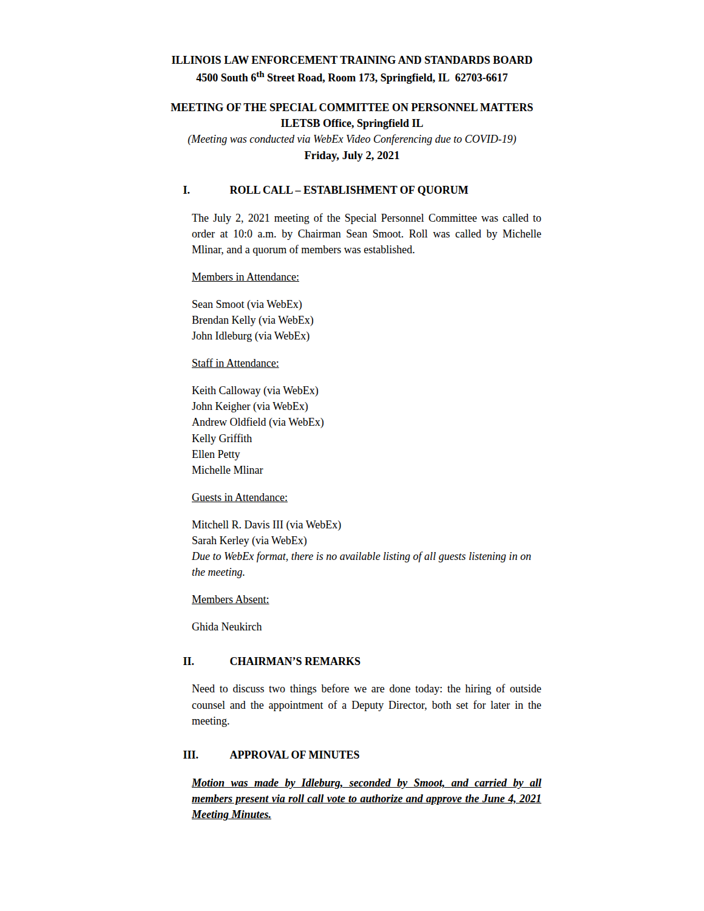ILLINOIS LAW ENFORCEMENT TRAINING AND STANDARDS BOARD
4500 South 6th Street Road, Room 173, Springfield, IL 62703-6617
MEETING OF THE SPECIAL COMMITTEE ON PERSONNEL MATTERS
ILETSB Office, Springfield IL
(Meeting was conducted via WebEx Video Conferencing due to COVID-19)
Friday, July 2, 2021
I. ROLL CALL – ESTABLISHMENT OF QUORUM
The July 2, 2021 meeting of the Special Personnel Committee was called to order at 10:0 a.m. by Chairman Sean Smoot. Roll was called by Michelle Mlinar, and a quorum of members was established.
Members in Attendance:
Sean Smoot (via WebEx)
Brendan Kelly (via WebEx)
John Idleburg (via WebEx)
Staff in Attendance:
Keith Calloway (via WebEx)
John Keigher (via WebEx)
Andrew Oldfield (via WebEx)
Kelly Griffith
Ellen Petty
Michelle Mlinar
Guests in Attendance:
Mitchell R. Davis III (via WebEx)
Sarah Kerley (via WebEx)
Due to WebEx format, there is no available listing of all guests listening in on the meeting.
Members Absent:
Ghida Neukirch
II. CHAIRMAN’S REMARKS
Need to discuss two things before we are done today: the hiring of outside counsel and the appointment of a Deputy Director, both set for later in the meeting.
III. APPROVAL OF MINUTES
Motion was made by Idleburg, seconded by Smoot, and carried by all members present via roll call vote to authorize and approve the June 4, 2021 Meeting Minutes.